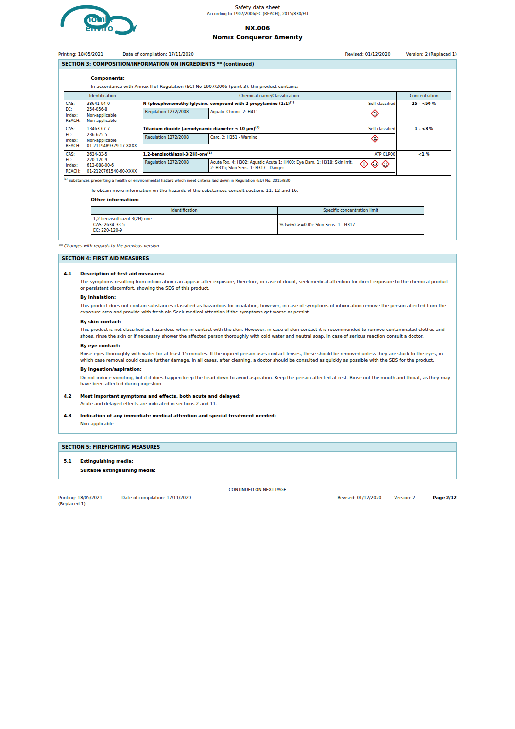nomix enviro
Safety data sheet
According to 1907/2006/EC (REACH), 2015/830/EU
NX.006
Nomix Conqueror Amenity
Printing: 18/05/2021
Date of compilation: 17/11/2020
Revised: 01/12/2020
Version: 2 (Replaced 1)
SECTION 3: COMPOSITION/INFORMATION ON INGREDIENTS ** (continued)
Components:
In accordance with Annex II of Regulation (EC) No 1907/2006 (point 3), the product contains:
| Identification | Chemical name/Classification | Concentration |
| --- | --- | --- |
| CAS: 38641-94-0 EC: 254-056-8 Index: Non-applicable REACH: Non-applicable | N-(phosphonomethyl)glycine, compound with 2-propylamine (1:1) (1) Self-classified / Regulation 1272/2008 / Aquatic Chronic 2: H411 / / | 25 - <50 % |
| CAS: 13463-67-7 EC: 236-675-5 Index: Non-applicable REACH: 01-2119489379-17-XXXX | Titanium dioxide (aerodynamic diameter ≤ 10 µm) (1) Self-classified / Regulation 1272/2008 / Carc. 2: H351 - Warning / / | 1 - <3 % |
| CAS: 2634-33-5 EC: 220-120-9 Index: 613-088-00-6 REACH: 01-2120761540-60-XXXX | 1,2-benzisothiazol-3(2H)-one (1) ATP CLP00 / Regulation 1272/2008 / Acute Tox. 4: H302; Aquatic Acute 1: H400; Eye Dam. 1: H318; Skin Irrit. 2: H315; Skin Sens. 1: H317 - Danger / / | <1 % |
(1) Substances presenting a health or environmental hazard which meet criteria laid down in Regulation (EU) No. 2015/830
To obtain more information on the hazards of the substances consult sections 11, 12 and 16.
Other information:
| Identification | Specific concentration limit |
| --- | --- |
| 1,2-benzisothiazol-3(2H)-one CAS: 2634-33-5 EC: 220-120-9 | % (w/w) >=0.05: Skin Sens. 1 - H317 |
** Changes with regards to the previous version
SECTION 4: FIRST AID MEASURES
4.1
Description of first aid measures:
The symptoms resulting from intoxication can appear after exposure, therefore, in case of doubt, seek medical attention for direct exposure to the chemical product or persistent discomfort, showing the SDS of this product.
By inhalation:
This product does not contain substances classified as hazardous for inhalation, however, in case of symptoms of intoxication remove the person affected from the exposure area and provide with fresh air. Seek medical attention if the symptoms get worse or persist.
By skin contact:
This product is not classified as hazardous when in contact with the skin. However, in case of skin contact it is recommended to remove contaminated clothes and shoes, rinse the skin or if necessary shower the affected person thoroughly with cold water and neutral soap. In case of serious reaction consult a doctor.
By eye contact:
Rinse eyes thoroughly with water for at least 15 minutes. If the injured person uses contact lenses, these should be removed unless they are stuck to the eyes, in which case removal could cause further damage. In all cases, after cleaning, a doctor should be consulted as quickly as possible with the SDS for the product.
By ingestion/aspiration:
Do not induce vomiting, but if it does happen keep the head down to avoid aspiration. Keep the person affected at rest. Rinse out the mouth and throat, as they may have been affected during ingestion.
4.2
Most important symptoms and effects, both acute and delayed:
Acute and delayed effects are indicated in sections 2 and 11.
4.3
Indication of any immediate medical attention and special treatment needed:
Non-applicable
SECTION 5: FIREFIGHTING MEASURES
5.1
Extinguishing media:
Suitable extinguishing media:
- CONTINUED ON NEXT PAGE -
Printing: 18/05/2021
(Replaced 1)
Date of compilation: 17/11/2020
Revised: 01/12/2020
Version: 2
Page 2/12